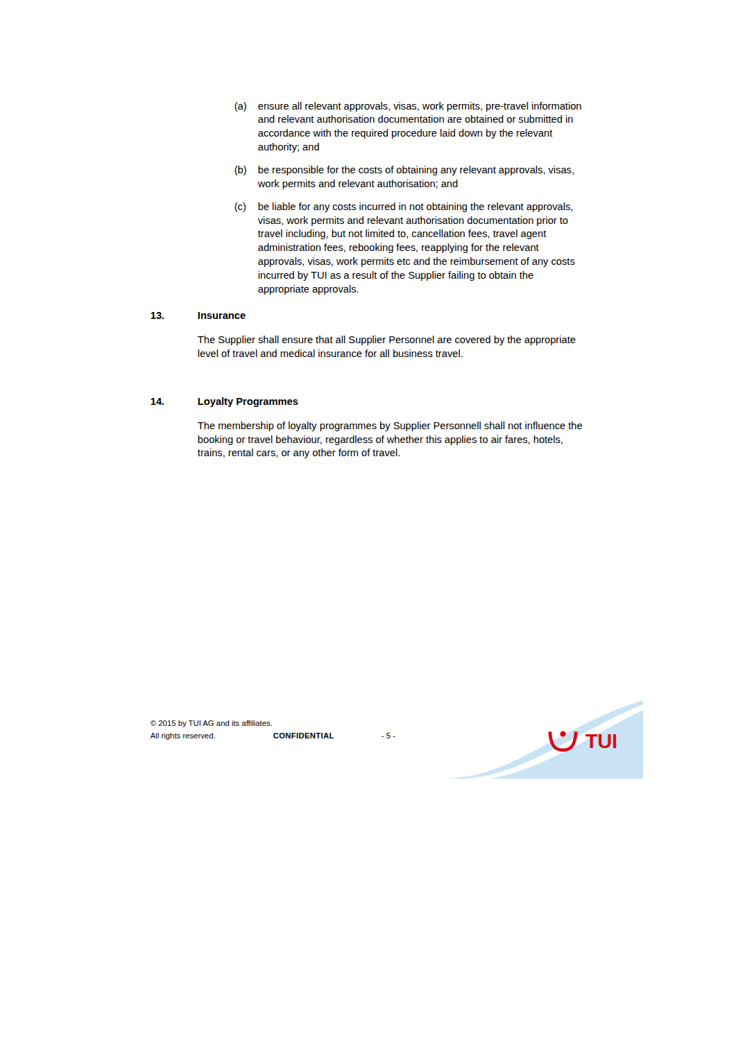(a)
ensure all relevant approvals, visas, work permits, pre-travel information and relevant authorisation documentation are obtained or submitted in accordance with the required procedure laid down by the relevant authority; and
(b)
be responsible for the costs of obtaining any relevant approvals, visas, work permits and relevant authorisation; and
(c)
be liable for any costs incurred in not obtaining the relevant approvals, visas, work permits and relevant authorisation documentation prior to travel including, but not limited to, cancellation fees, travel agent administration fees, rebooking fees, reapplying for the relevant approvals, visas, work permits etc and the reimbursement of any costs incurred by TUI as a result of the Supplier failing to obtain the appropriate approvals.
13.
Insurance
The Supplier shall ensure that all Supplier Personnel are covered by the appropriate level of travel and medical insurance for all business travel.
14.
Loyalty Programmes
The membership of loyalty programmes by Supplier Personnell shall not influence the booking or travel behaviour, regardless of whether this applies to air fares, hotels, trains, rental cars, or any other form of travel.
© 2015 by TUI AG and its affiliates.
All rights reserved. CONFIDENTIAL - 5 -
TUI